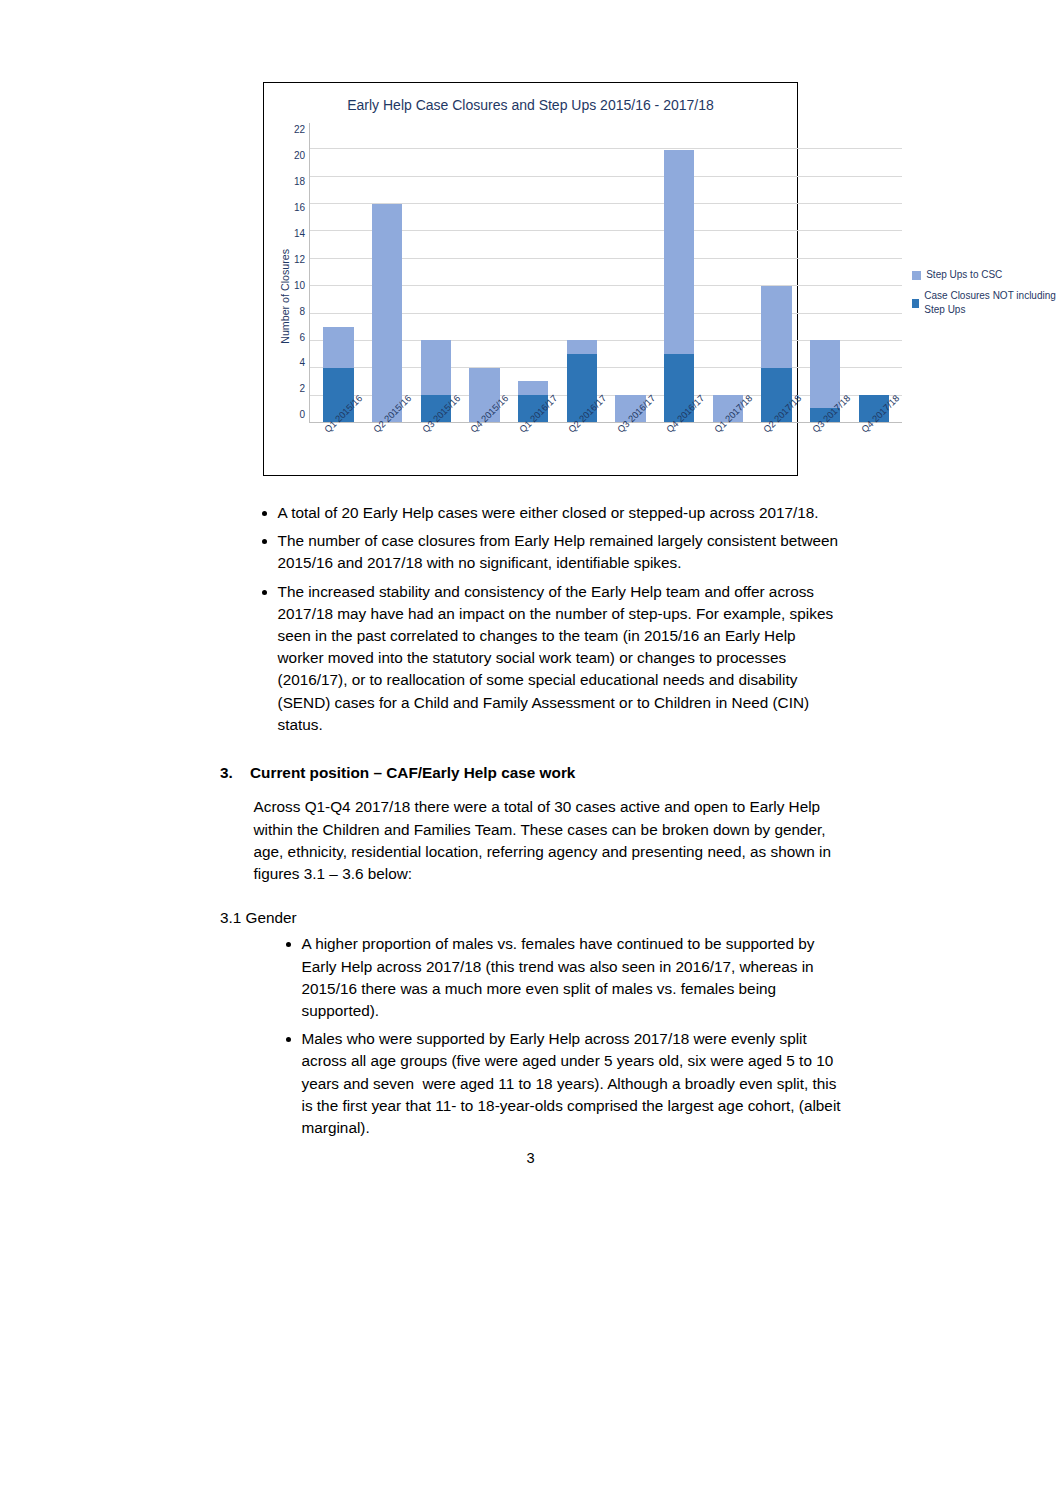Early Help Case Closures and Step Ups 2015/16 - 2017/18
Number of Closures
22 20 18 16 14 12 10 8 6 4 2 0
Q1 2015/16 Q2 2015/16 Q3 2015/16 Q4 2015/16 Q1 2016/17 Q2 2016/17 Q3 2016/17 Q4 2016/17 Q1 2017/18 Q2 2017/18 Q3 2017/18 Q4 2017/18
Step Ups to CSC
Case Closures NOT including Step Ups
A total of 20 Early Help cases were either closed or stepped-up across 2017/18.
The number of case closures from Early Help remained largely consistent between 2015/16 and 2017/18 with no significant, identifiable spikes.
The increased stability and consistency of the Early Help team and offer across 2017/18 may have had an impact on the number of step-ups. For example, spikes seen in the past correlated to changes to the team (in 2015/16 an Early Help worker moved into the statutory social work team) or changes to processes (2016/17), or to reallocation of some special educational needs and disability (SEND) cases for a Child and Family Assessment or to Children in Need (CIN) status.
3. Current position – CAF/Early Help case work
Across Q1-Q4 2017/18 there were a total of 30 cases active and open to Early Help within the Children and Families Team. These cases can be broken down by gender, age, ethnicity, residential location, referring agency and presenting need, as shown in figures 3.1 – 3.6 below:
3.1 Gender
A higher proportion of males vs. females have continued to be supported by Early Help across 2017/18 (this trend was also seen in 2016/17, whereas in 2015/16 there was a much more even split of males vs. females being supported).
Males who were supported by Early Help across 2017/18 were evenly split across all age groups (five were aged under 5 years old, six were aged 5 to 10 years and seven were aged 11 to 18 years). Although a broadly even split, this is the first year that 11- to 18-year-olds comprised the largest age cohort, (albeit marginal).
3